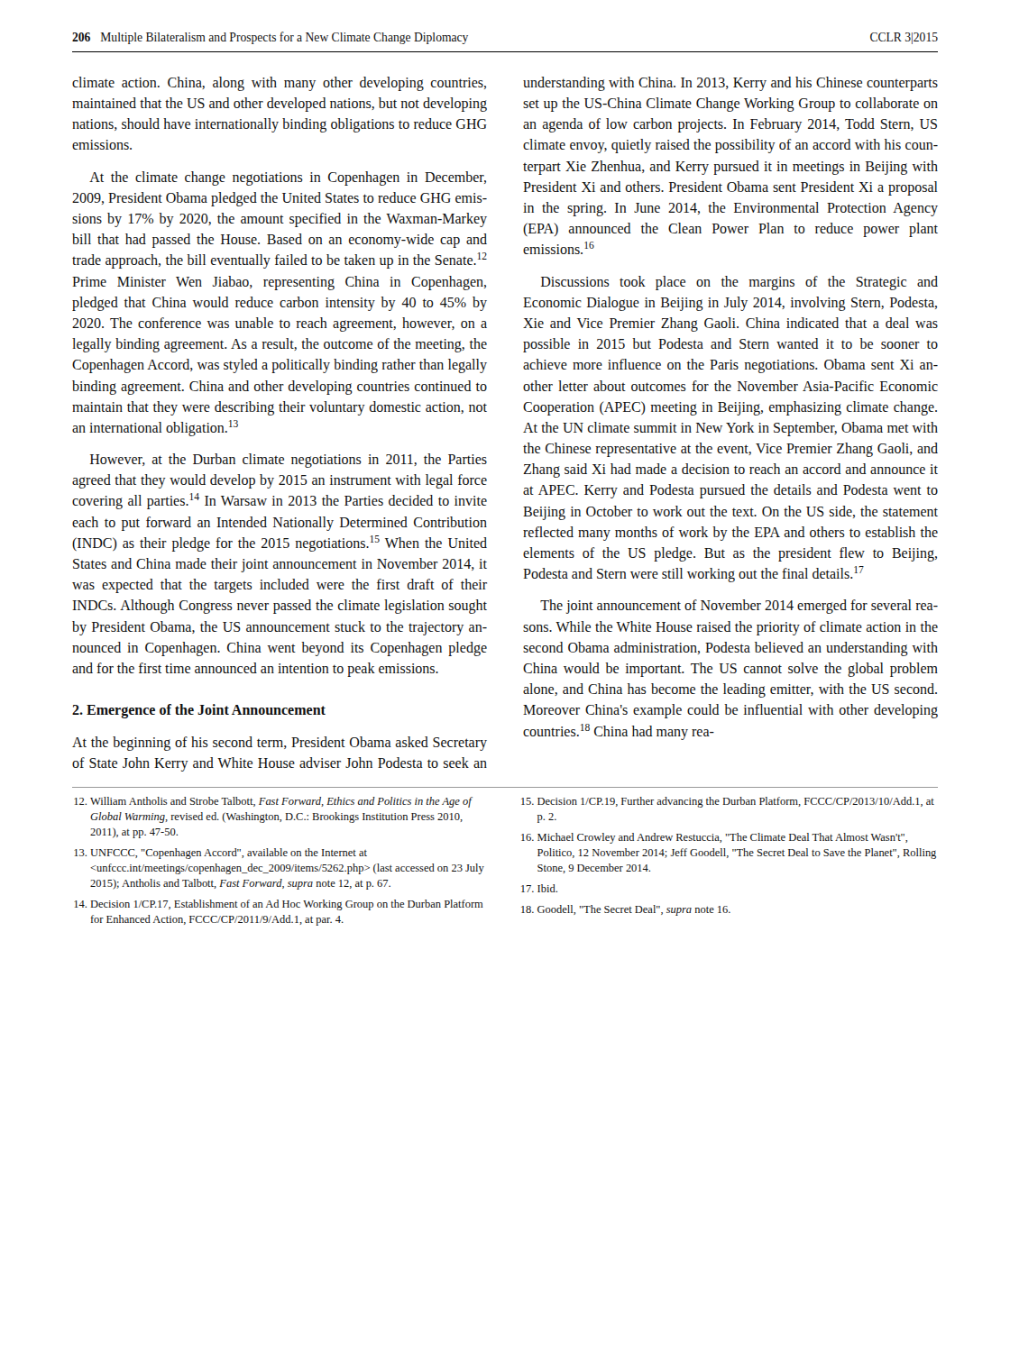206 Multiple Bilateralism and Prospects for a New Climate Change Diplomacy CCLR 3|2015
climate action. China, along with many other developing countries, maintained that the US and other developed nations, but not developing nations, should have internationally binding obligations to reduce GHG emissions.
At the climate change negotiations in Copenhagen in December, 2009, President Obama pledged the United States to reduce GHG emissions by 17% by 2020, the amount specified in the Waxman-Markey bill that had passed the House. Based on an economy-wide cap and trade approach, the bill eventually failed to be taken up in the Senate.12 Prime Minister Wen Jiabao, representing China in Copenhagen, pledged that China would reduce carbon intensity by 40 to 45% by 2020. The conference was unable to reach agreement, however, on a legally binding agreement. As a result, the outcome of the meeting, the Copenhagen Accord, was styled a politically binding rather than legally binding agreement. China and other developing countries continued to maintain that they were describing their voluntary domestic action, not an international obligation.13
However, at the Durban climate negotiations in 2011, the Parties agreed that they would develop by 2015 an instrument with legal force covering all parties.14 In Warsaw in 2013 the Parties decided to invite each to put forward an Intended Nationally Determined Contribution (INDC) as their pledge for the 2015 negotiations.15 When the United States and China made their joint announcement in November 2014, it was expected that the targets included were the first draft of their INDCs. Although Congress never passed the climate legislation sought by President Obama, the US announcement stuck to the trajectory announced in Copenhagen. China went beyond its Copenhagen pledge and for the first time announced an intention to peak emissions.
2. Emergence of the Joint Announcement
At the beginning of his second term, President Obama asked Secretary of State John Kerry and White House adviser John Podesta to seek an understanding with China. In 2013, Kerry and his Chinese counterparts set up the US-China Climate Change Working Group to collaborate on an agenda of low carbon projects. In February 2014, Todd Stern, US climate envoy, quietly raised the possibility of an accord with his counterpart Xie Zhenhua, and Kerry pursued it in meetings in Beijing with President Xi and others. President Obama sent President Xi a proposal in the spring. In June 2014, the Environmental Protection Agency (EPA) announced the Clean Power Plan to reduce power plant emissions.16
Discussions took place on the margins of the Strategic and Economic Dialogue in Beijing in July 2014, involving Stern, Podesta, Xie and Vice Premier Zhang Gaoli. China indicated that a deal was possible in 2015 but Podesta and Stern wanted it to be sooner to achieve more influence on the Paris negotiations. Obama sent Xi another letter about outcomes for the November Asia-Pacific Economic Cooperation (APEC) meeting in Beijing, emphasizing climate change. At the UN climate summit in New York in September, Obama met with the Chinese representative at the event, Vice Premier Zhang Gaoli, and Zhang said Xi had made a decision to reach an accord and announce it at APEC. Kerry and Podesta pursued the details and Podesta went to Beijing in October to work out the text. On the US side, the statement reflected many months of work by the EPA and others to establish the elements of the US pledge. But as the president flew to Beijing, Podesta and Stern were still working out the final details.17
The joint announcement of November 2014 emerged for several reasons. While the White House raised the priority of climate action in the second Obama administration, Podesta believed an understanding with China would be important. The US cannot solve the global problem alone, and China has become the leading emitter, with the US second. Moreover China's example could be influential with other developing countries.18 China had many rea-
William Antholis and Strobe Talbott, Fast Forward, Ethics and Politics in the Age of Global Warming, revised ed. (Washington, D.C.: Brookings Institution Press 2010, 2011), at pp. 47-50.
UNFCCC, "Copenhagen Accord", available on the Internet at <unfccc.int/meetings/copenhagen_dec_2009/items/5262.php> (last accessed on 23 July 2015); Antholis and Talbott, Fast Forward, supra note 12, at p. 67.
Decision 1/CP.17, Establishment of an Ad Hoc Working Group on the Durban Platform for Enhanced Action, FCCC/CP/2011/9/Add.1, at par. 4.
Decision 1/CP.19, Further advancing the Durban Platform, FCCC/CP/2013/10/Add.1, at p. 2.
Michael Crowley and Andrew Restuccia, "The Climate Deal That Almost Wasn't", Politico, 12 November 2014; Jeff Goodell, "The Secret Deal to Save the Planet", Rolling Stone, 9 December 2014.
Ibid.
Goodell, "The Secret Deal", supra note 16.